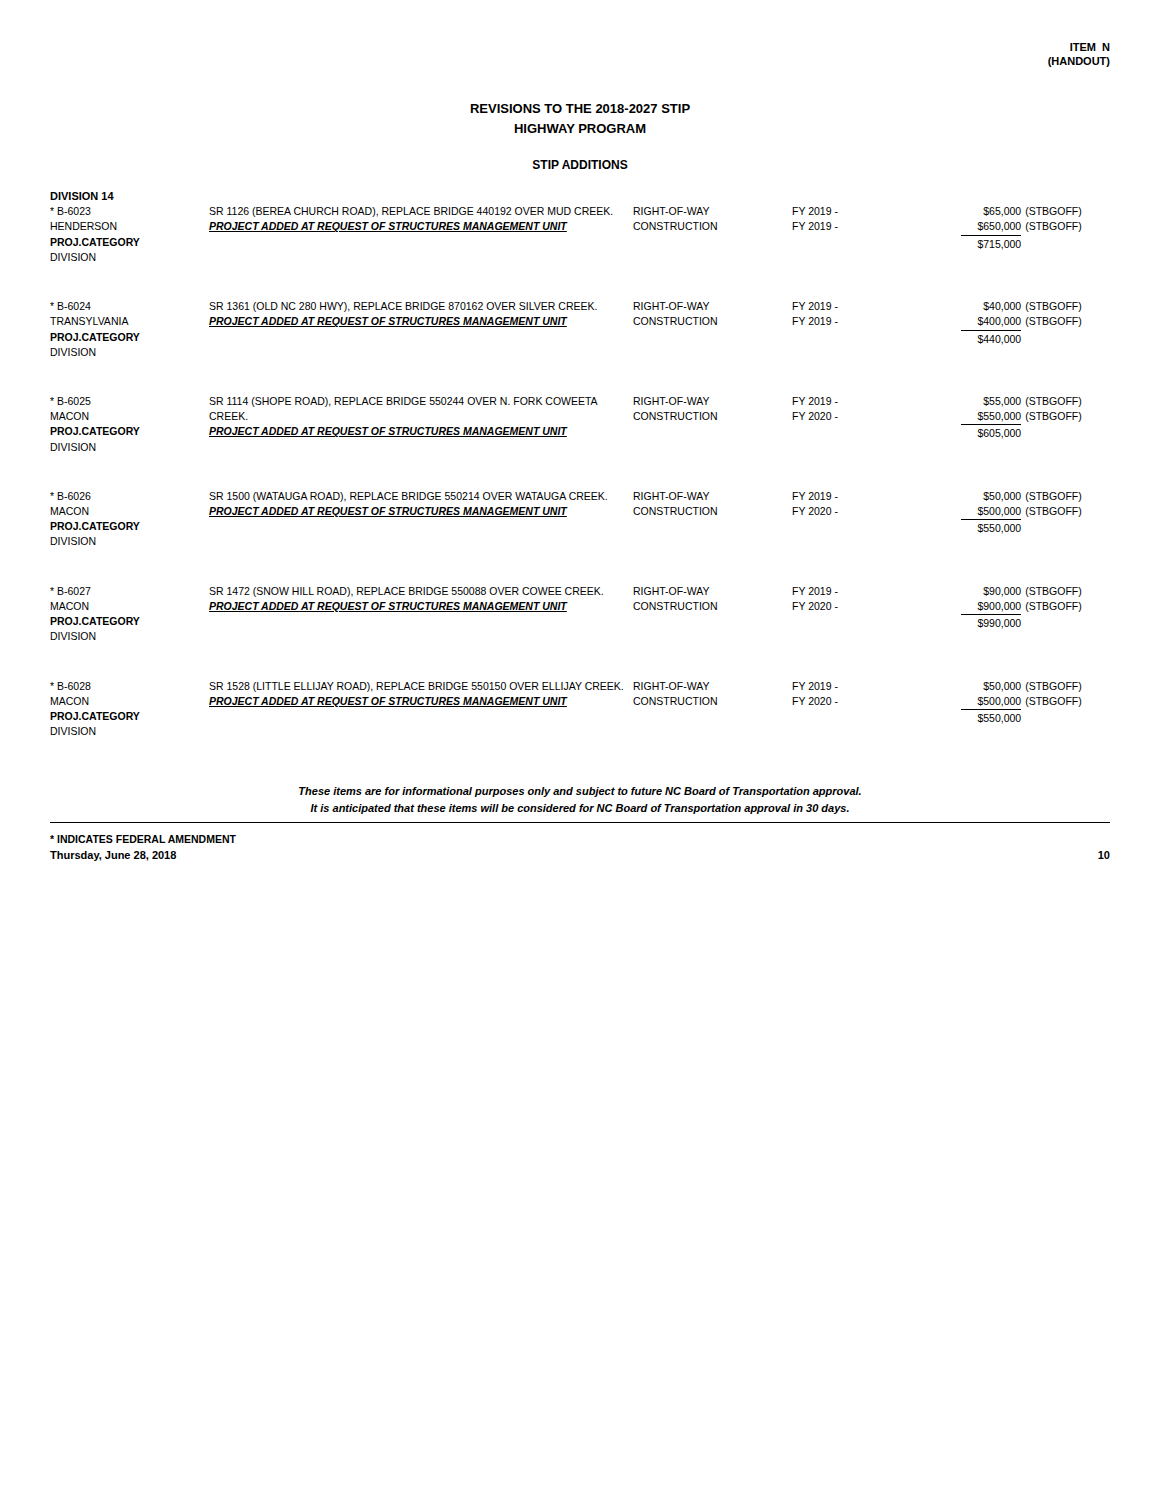ITEM N
(HANDOUT)
REVISIONS TO THE 2018-2027 STIP
HIGHWAY PROGRAM
STIP ADDITIONS
DIVISION 14
| * B-6023 HENDERSON PROJ.CATEGORY DIVISION | SR 1126 (BEREA CHURCH ROAD), REPLACE BRIDGE 440192 OVER MUD CREEK. PROJECT ADDED AT REQUEST OF STRUCTURES MANAGEMENT UNIT | RIGHT-OF-WAY CONSTRUCTION | FY 2019 - FY 2019 - | $65,000 $650,000 $715,000 | (STBGOFF) (STBGOFF) |
| * B-6024 TRANSYLVANIA PROJ.CATEGORY DIVISION | SR 1361 (OLD NC 280 HWY), REPLACE BRIDGE 870162 OVER SILVER CREEK. PROJECT ADDED AT REQUEST OF STRUCTURES MANAGEMENT UNIT | RIGHT-OF-WAY CONSTRUCTION | FY 2019 - FY 2019 - | $40,000 $400,000 $440,000 | (STBGOFF) (STBGOFF) |
| * B-6025 MACON PROJ.CATEGORY DIVISION | SR 1114 (SHOPE ROAD), REPLACE BRIDGE 550244 OVER N. FORK COWEETA CREEK. PROJECT ADDED AT REQUEST OF STRUCTURES MANAGEMENT UNIT | RIGHT-OF-WAY CONSTRUCTION | FY 2019 - FY 2020 - | $55,000 $550,000 $605,000 | (STBGOFF) (STBGOFF) |
| * B-6026 MACON PROJ.CATEGORY DIVISION | SR 1500 (WATAUGA ROAD), REPLACE BRIDGE 550214 OVER WATAUGA CREEK. PROJECT ADDED AT REQUEST OF STRUCTURES MANAGEMENT UNIT | RIGHT-OF-WAY CONSTRUCTION | FY 2019 - FY 2020 - | $50,000 $500,000 $550,000 | (STBGOFF) (STBGOFF) |
| * B-6027 MACON PROJ.CATEGORY DIVISION | SR 1472 (SNOW HILL ROAD), REPLACE BRIDGE 550088 OVER COWEE CREEK. PROJECT ADDED AT REQUEST OF STRUCTURES MANAGEMENT UNIT | RIGHT-OF-WAY CONSTRUCTION | FY 2019 - FY 2020 - | $90,000 $900,000 $990,000 | (STBGOFF) (STBGOFF) |
| * B-6028 MACON PROJ.CATEGORY DIVISION | SR 1528 (LITTLE ELLIJAY ROAD), REPLACE BRIDGE 550150 OVER ELLIJAY CREEK. PROJECT ADDED AT REQUEST OF STRUCTURES MANAGEMENT UNIT | RIGHT-OF-WAY CONSTRUCTION | FY 2019 - FY 2020 - | $50,000 $500,000 $550,000 | (STBGOFF) (STBGOFF) |
These items are for informational purposes only and subject to future NC Board of Transportation approval.
It is anticipated that these items will be considered for NC Board of Transportation approval in 30 days.
* INDICATES FEDERAL AMENDMENT
Thursday, June 28, 2018 10